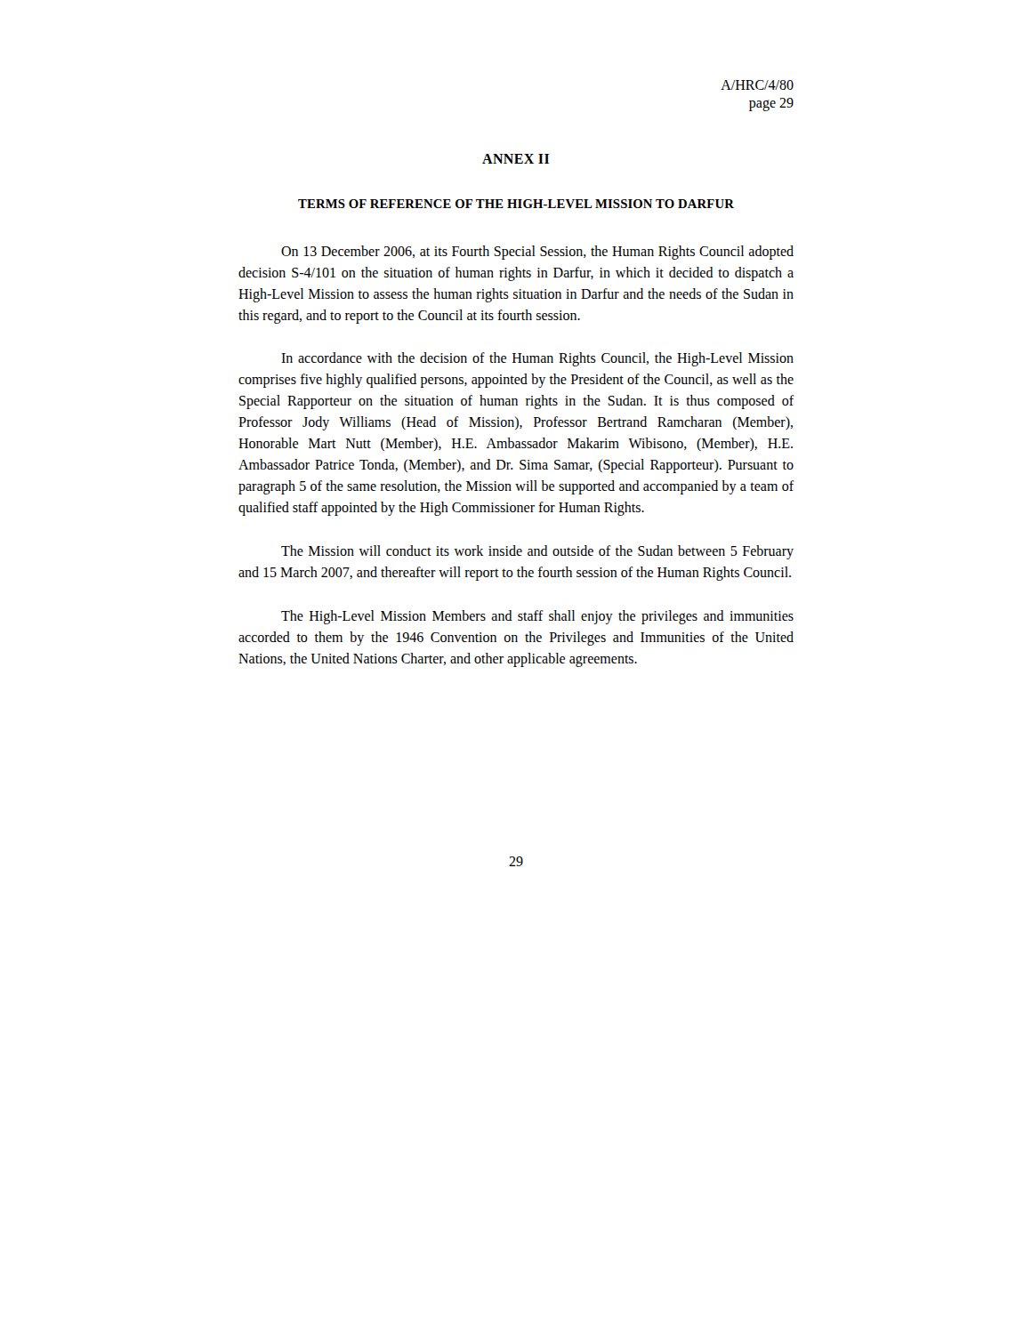A/HRC/4/80 page 29
ANNEX II
TERMS OF REFERENCE OF THE HIGH-LEVEL MISSION TO DARFUR
On 13 December 2006, at its Fourth Special Session, the Human Rights Council adopted decision S-4/101 on the situation of human rights in Darfur, in which it decided to dispatch a High-Level Mission to assess the human rights situation in Darfur and the needs of the Sudan in this regard, and to report to the Council at its fourth session.
In accordance with the decision of the Human Rights Council, the High-Level Mission comprises five highly qualified persons, appointed by the President of the Council, as well as the Special Rapporteur on the situation of human rights in the Sudan. It is thus composed of Professor Jody Williams (Head of Mission), Professor Bertrand Ramcharan (Member), Honorable Mart Nutt (Member), H.E. Ambassador Makarim Wibisono, (Member), H.E. Ambassador Patrice Tonda, (Member), and Dr. Sima Samar, (Special Rapporteur). Pursuant to paragraph 5 of the same resolution, the Mission will be supported and accompanied by a team of qualified staff appointed by the High Commissioner for Human Rights.
The Mission will conduct its work inside and outside of the Sudan between 5 February and 15 March 2007, and thereafter will report to the fourth session of the Human Rights Council.
The High-Level Mission Members and staff shall enjoy the privileges and immunities accorded to them by the 1946 Convention on the Privileges and Immunities of the United Nations, the United Nations Charter, and other applicable agreements.
29